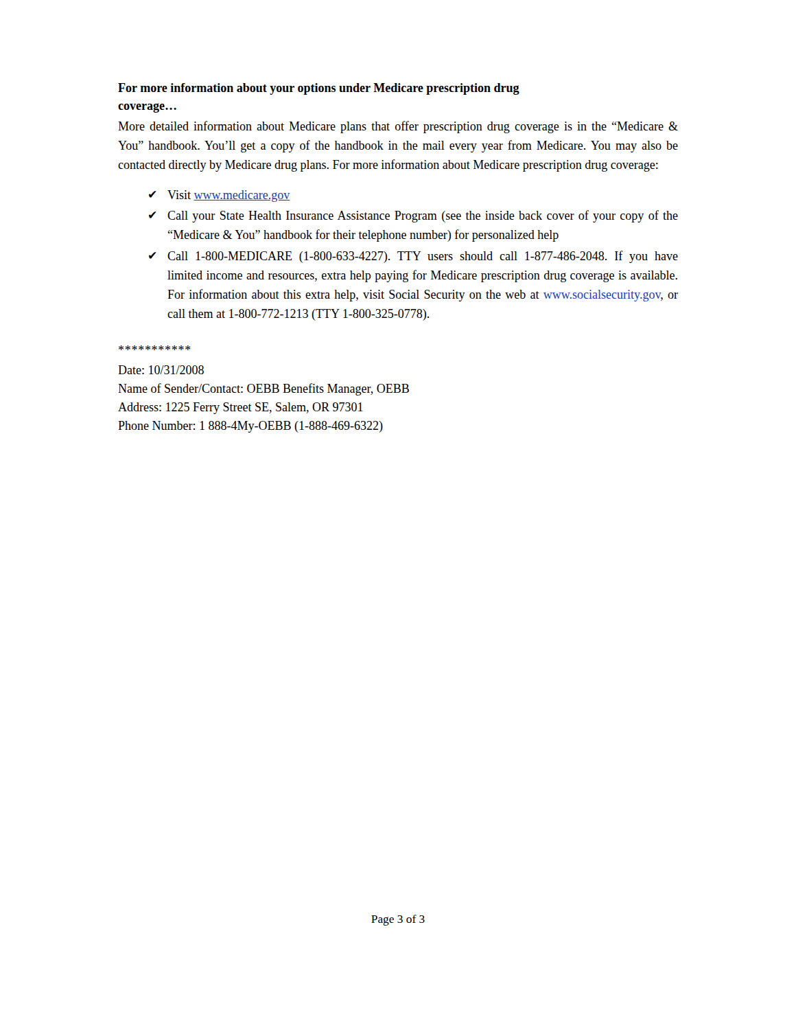For more information about your options under Medicare prescription drug
coverage…
More detailed information about Medicare plans that offer prescription drug coverage is in the “Medicare & You” handbook. You’ll get a copy of the handbook in the mail every year from Medicare. You may also be contacted directly by Medicare drug plans. For more information about Medicare prescription drug coverage:
Visit www.medicare.gov
Call your State Health Insurance Assistance Program (see the inside back cover of your copy of the “Medicare & You” handbook for their telephone number) for personalized help
Call 1-800-MEDICARE (1-800-633-4227). TTY users should call 1-877-486-2048. If you have limited income and resources, extra help paying for Medicare prescription drug coverage is available. For information about this extra help, visit Social Security on the web at www.socialsecurity.gov, or call them at 1-800-772-1213 (TTY 1-800-325-0778).
***********
Date: 10/31/2008
Name of Sender/Contact: OEBB Benefits Manager, OEBB
Address: 1225 Ferry Street SE, Salem, OR 97301
Phone Number: 1 888-4My-OEBB (1-888-469-6322)
Page 3 of 3